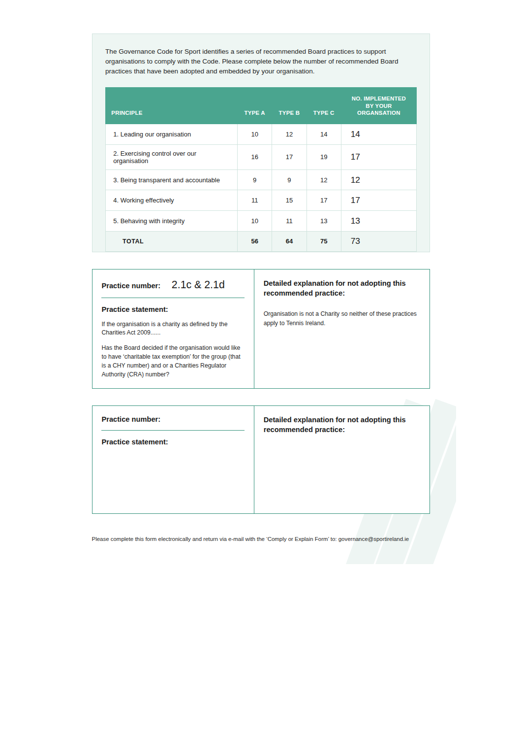The Governance Code for Sport identifies a series of recommended Board practices to support organisations to comply with the Code. Please complete below the number of recommended Board practices that have been adopted and embedded by your organisation.
| Principle | Type A | Type B | Type C | No. implemented by your organsation |
| --- | --- | --- | --- | --- |
| 1. Leading our organisation | 10 | 12 | 14 | 14 |
| 2. Exercising control over our organisation | 16 | 17 | 19 | 17 |
| 3. Being transparent and accountable | 9 | 9 | 12 | 12 |
| 4. Working effectively | 11 | 15 | 17 | 17 |
| 5. Behaving with integrity | 10 | 11 | 13 | 13 |
| Total | 56 | 64 | 75 | 73 |
Practice number: 2.1c & 2.1d
Practice statement:
If the organisation is a charity as defined by the Charities Act 2009......
Has the Board decided if the organisation would like to have ‘charitable tax exemption’ for the group (that is a CHY number) and or a Charities Regulator Authority (CRA) number?
Detailed explanation for not adopting this recommended practice:
Organisation is not a Charity so neither of these practices apply to Tennis Ireland.
Practice number:
Practice statement:
Detailed explanation for not adopting this recommended practice:
Please complete this form electronically and return via e-mail with the ‘Comply or Explain Form’ to: governance@sportireland.ie